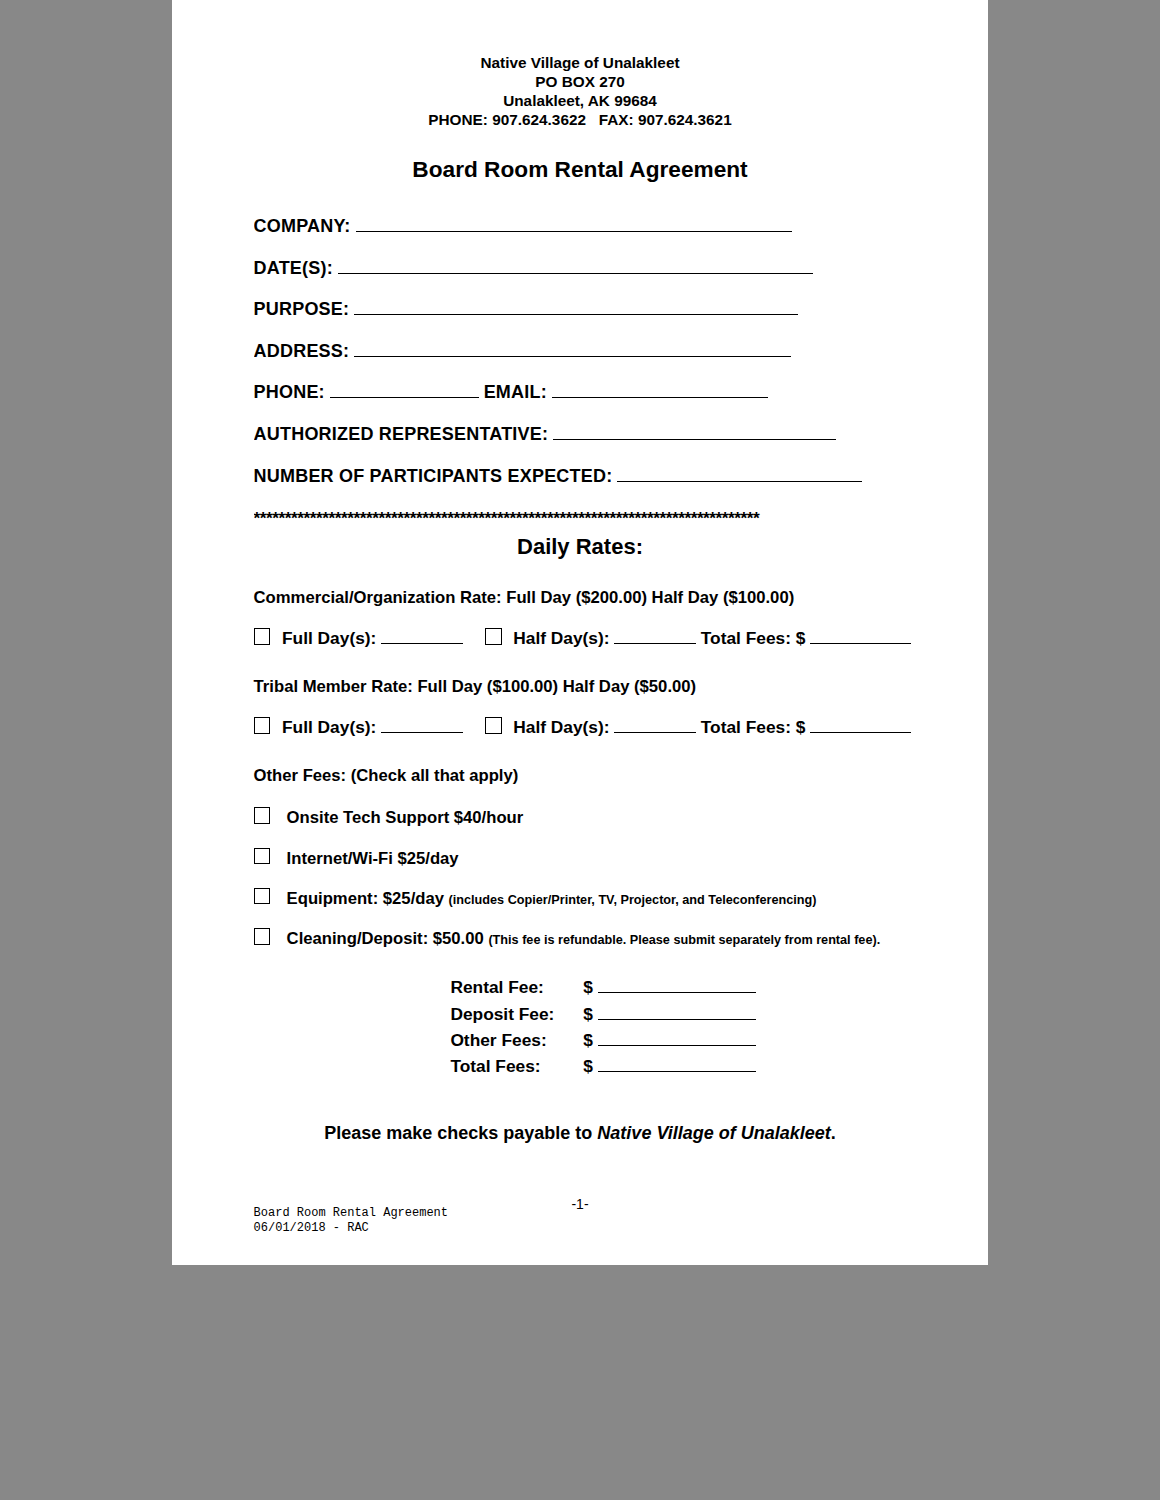Native Village of Unalakleet
PO BOX 270
Unalakleet, AK 99684
PHONE: 907.624.3622 FAX: 907.624.3621
Board Room Rental Agreement
COMPANY:
DATE(S):
PURPOSE:
ADDRESS:
PHONE: EMAIL:
AUTHORIZED REPRESENTATIVE:
NUMBER OF PARTICIPANTS EXPECTED:
*********************************************************************************
Daily Rates:
Commercial/Organization Rate: Full Day ($200.00) Half Day ($100.00)
Full Day(s): Half Day(s): Total Fees: $
Tribal Member Rate: Full Day ($100.00) Half Day ($50.00)
Full Day(s): Half Day(s): Total Fees: $
Other Fees: (Check all that apply)
Onsite Tech Support $40/hour
Internet/Wi-Fi $25/day
Equipment: $25/day (includes Copier/Printer, TV, Projector, and Teleconferencing)
Cleaning/Deposit: $50.00 (This fee is refundable. Please submit separately from rental fee).
| Rental Fee: | $ |
| Deposit Fee: | $ |
| Other Fees: | $ |
| Total Fees: | $ |
Please make checks payable to Native Village of Unalakleet.
-1-
Board Room Rental Agreement
06/01/2018 - RAC